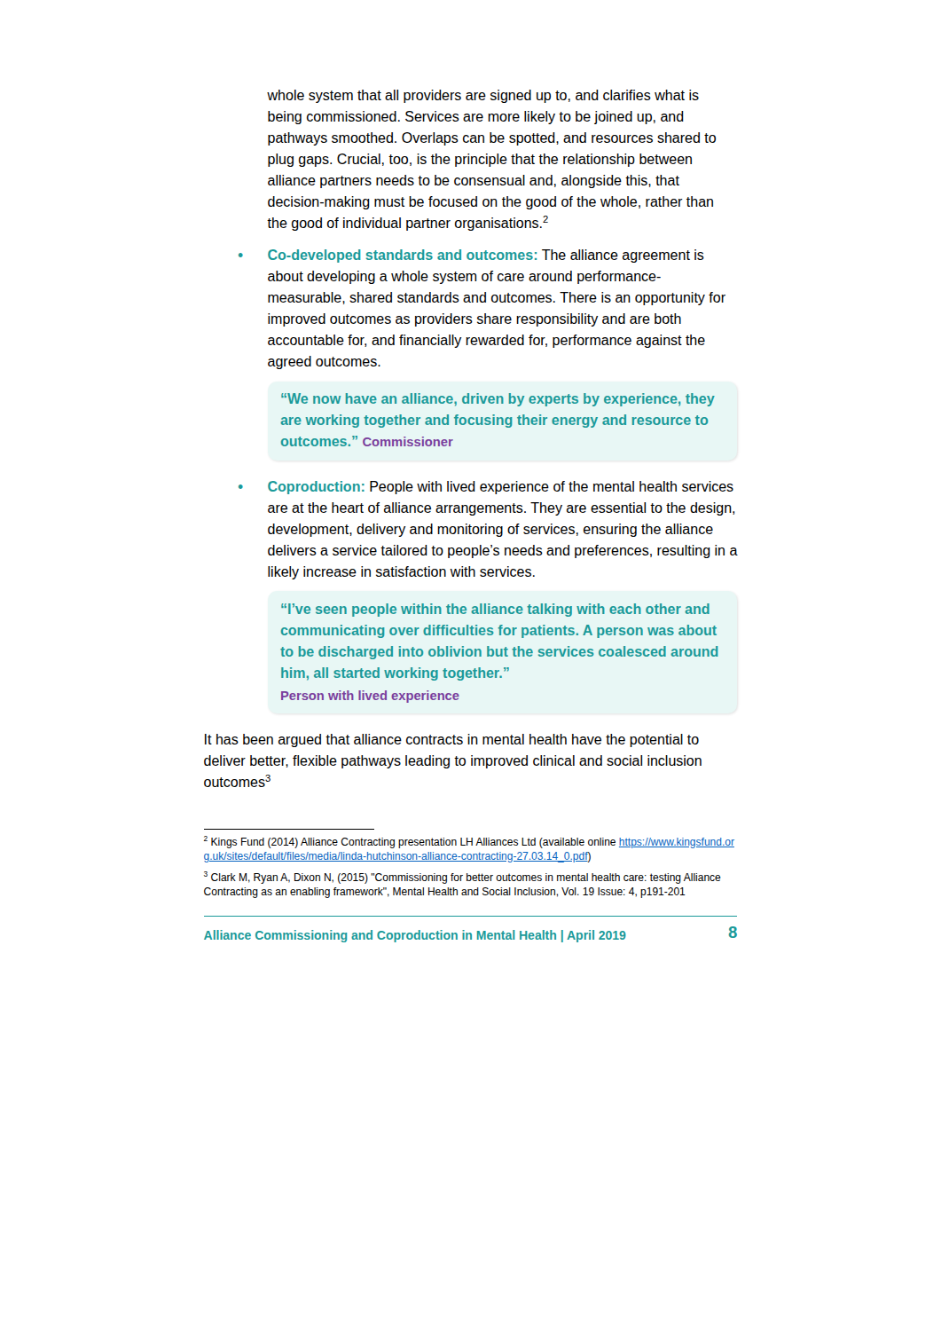whole system that all providers are signed up to, and clarifies what is being commissioned. Services are more likely to be joined up, and pathways smoothed. Overlaps can be spotted, and resources shared to plug gaps. Crucial, too, is the principle that the relationship between alliance partners needs to be consensual and, alongside this, that decision-making must be focused on the good of the whole, rather than the good of individual partner organisations.2
Co-developed standards and outcomes: The alliance agreement is about developing a whole system of care around performance-measurable, shared standards and outcomes. There is an opportunity for improved outcomes as providers share responsibility and are both accountable for, and financially rewarded for, performance against the agreed outcomes.
“We now have an alliance, driven by experts by experience, they are working together and focusing their energy and resource to outcomes.” Commissioner
Coproduction: People with lived experience of the mental health services are at the heart of alliance arrangements. They are essential to the design, development, delivery and monitoring of services, ensuring the alliance delivers a service tailored to people’s needs and preferences, resulting in a likely increase in satisfaction with services.
“I’ve seen people within the alliance talking with each other and communicating over difficulties for patients. A person was about to be discharged into oblivion but the services coalesced around him, all started working together.”Person with lived experience
It has been argued that alliance contracts in mental health have the potential to deliver better, flexible pathways leading to improved clinical and social inclusion outcomes3
2 Kings Fund (2014) Alliance Contracting presentation LH Alliances Ltd (available online https://www.kingsfund.org.uk/sites/default/files/media/linda-hutchinson-alliance-contracting-27.03.14_0.pdf)
3 Clark M, Ryan A, Dixon N, (2015) "Commissioning for better outcomes in mental health care: testing Alliance Contracting as an enabling framework", Mental Health and Social Inclusion, Vol. 19 Issue: 4, p191-201
Alliance Commissioning and Coproduction in Mental Health | April 2019
8